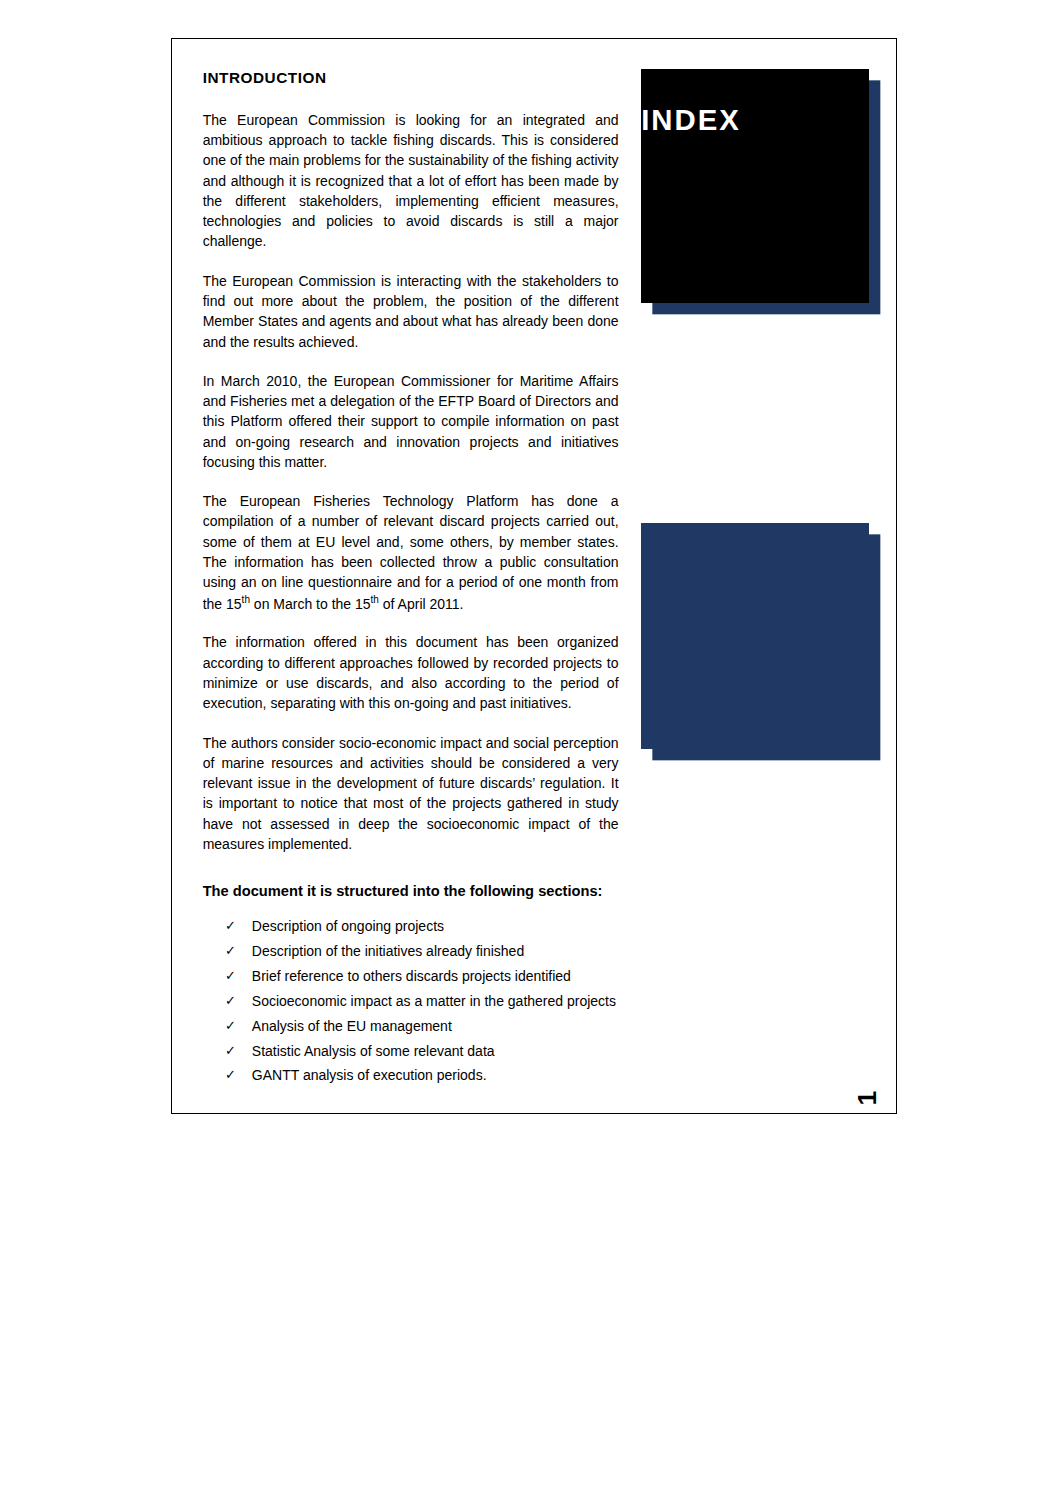INTRODUCTION
The European Commission is looking for an integrated and ambitious approach to tackle fishing discards. This is considered one of the main problems for the sustainability of the fishing activity and although it is recognized that a lot of effort has been made by the different stakeholders, implementing efficient measures, technologies and policies to avoid discards is still a major challenge.
The European Commission is interacting with the stakeholders to find out more about the problem, the position of the different Member States and agents and about what has already been done and the results achieved.
In March 2010, the European Commissioner for Maritime Affairs and Fisheries met a delegation of the EFTP Board of Directors and this Platform offered their support to compile information on past and on-going research and innovation projects and initiatives focusing this matter.
The European Fisheries Technology Platform has done a compilation of a number of relevant discard projects carried out, some of them at EU level and, some others, by member states. The information has been collected throw a public consultation using an on line questionnaire and for a period of one month from the 15th on March to the 15th of April 2011.
The information offered in this document has been organized according to different approaches followed by recorded projects to minimize or use discards, and also according to the period of execution, separating with this on-going and past initiatives.
The authors consider socio-economic impact and social perception of marine resources and activities should be considered a very relevant issue in the development of future discards’ regulation. It is important to notice that most of the projects gathered in study have not assessed in deep the socioeconomic impact of the measures implemented.
The document it is structured into the following sections:
Description of ongoing projects
Description of the initiatives already finished
Brief reference to others discards projects identified
Socioeconomic impact as a matter in the gathered projects
Analysis of the EU management
Statistic Analysis of some relevant data
GANTT analysis of execution periods.
INDEX
1